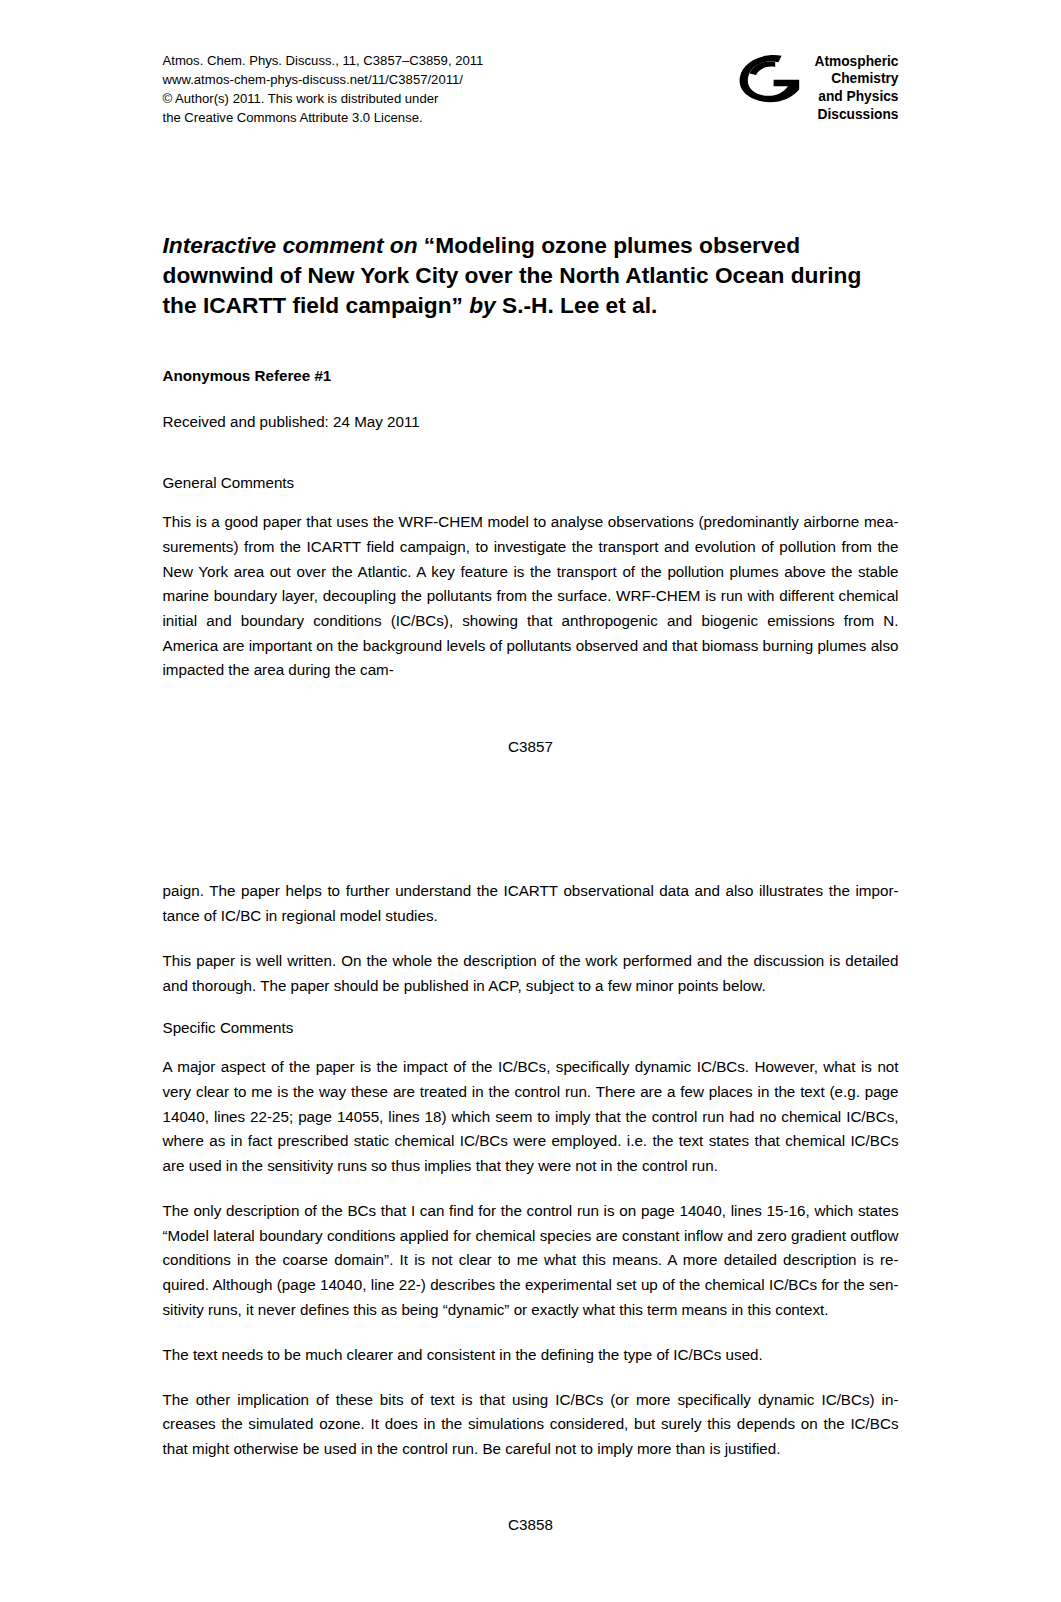Atmos. Chem. Phys. Discuss., 11, C3857–C3859, 2011
www.atmos-chem-phys-discuss.net/11/C3857/2011/
© Author(s) 2011. This work is distributed under
the Creative Commons Attribute 3.0 License.
Atmospheric
Chemistry
and Physics
Discussions
Interactive comment on “Modeling ozone plumes observed downwind of New York City over the North Atlantic Ocean during the ICARTT field campaign” by S.-H. Lee et al.
Anonymous Referee #1
Received and published: 24 May 2011
General Comments
This is a good paper that uses the WRF-CHEM model to analyse observations (predominantly airborne measurements) from the ICARTT field campaign, to investigate the transport and evolution of pollution from the New York area out over the Atlantic. A key feature is the transport of the pollution plumes above the stable marine boundary layer, decoupling the pollutants from the surface. WRF-CHEM is run with different chemical initial and boundary conditions (IC/BCs), showing that anthropogenic and biogenic emissions from N. America are important on the background levels of pollutants observed and that biomass burning plumes also impacted the area during the cam-
C3857
paign. The paper helps to further understand the ICARTT observational data and also illustrates the importance of IC/BC in regional model studies.
This paper is well written. On the whole the description of the work performed and the discussion is detailed and thorough. The paper should be published in ACP, subject to a few minor points below.
Specific Comments
A major aspect of the paper is the impact of the IC/BCs, specifically dynamic IC/BCs. However, what is not very clear to me is the way these are treated in the control run. There are a few places in the text (e.g. page 14040, lines 22-25; page 14055, lines 18) which seem to imply that the control run had no chemical IC/BCs, where as in fact prescribed static chemical IC/BCs were employed. i.e. the text states that chemical IC/BCs are used in the sensitivity runs so thus implies that they were not in the control run.
The only description of the BCs that I can find for the control run is on page 14040, lines 15-16, which states “Model lateral boundary conditions applied for chemical species are constant inflow and zero gradient outflow conditions in the coarse domain”. It is not clear to me what this means. A more detailed description is required. Although (page 14040, line 22-) describes the experimental set up of the chemical IC/BCs for the sensitivity runs, it never defines this as being “dynamic” or exactly what this term means in this context.
The text needs to be much clearer and consistent in the defining the type of IC/BCs used.
The other implication of these bits of text is that using IC/BCs (or more specifically dynamic IC/BCs) increases the simulated ozone. It does in the simulations considered, but surely this depends on the IC/BCs that might otherwise be used in the control run. Be careful not to imply more than is justified.
C3858